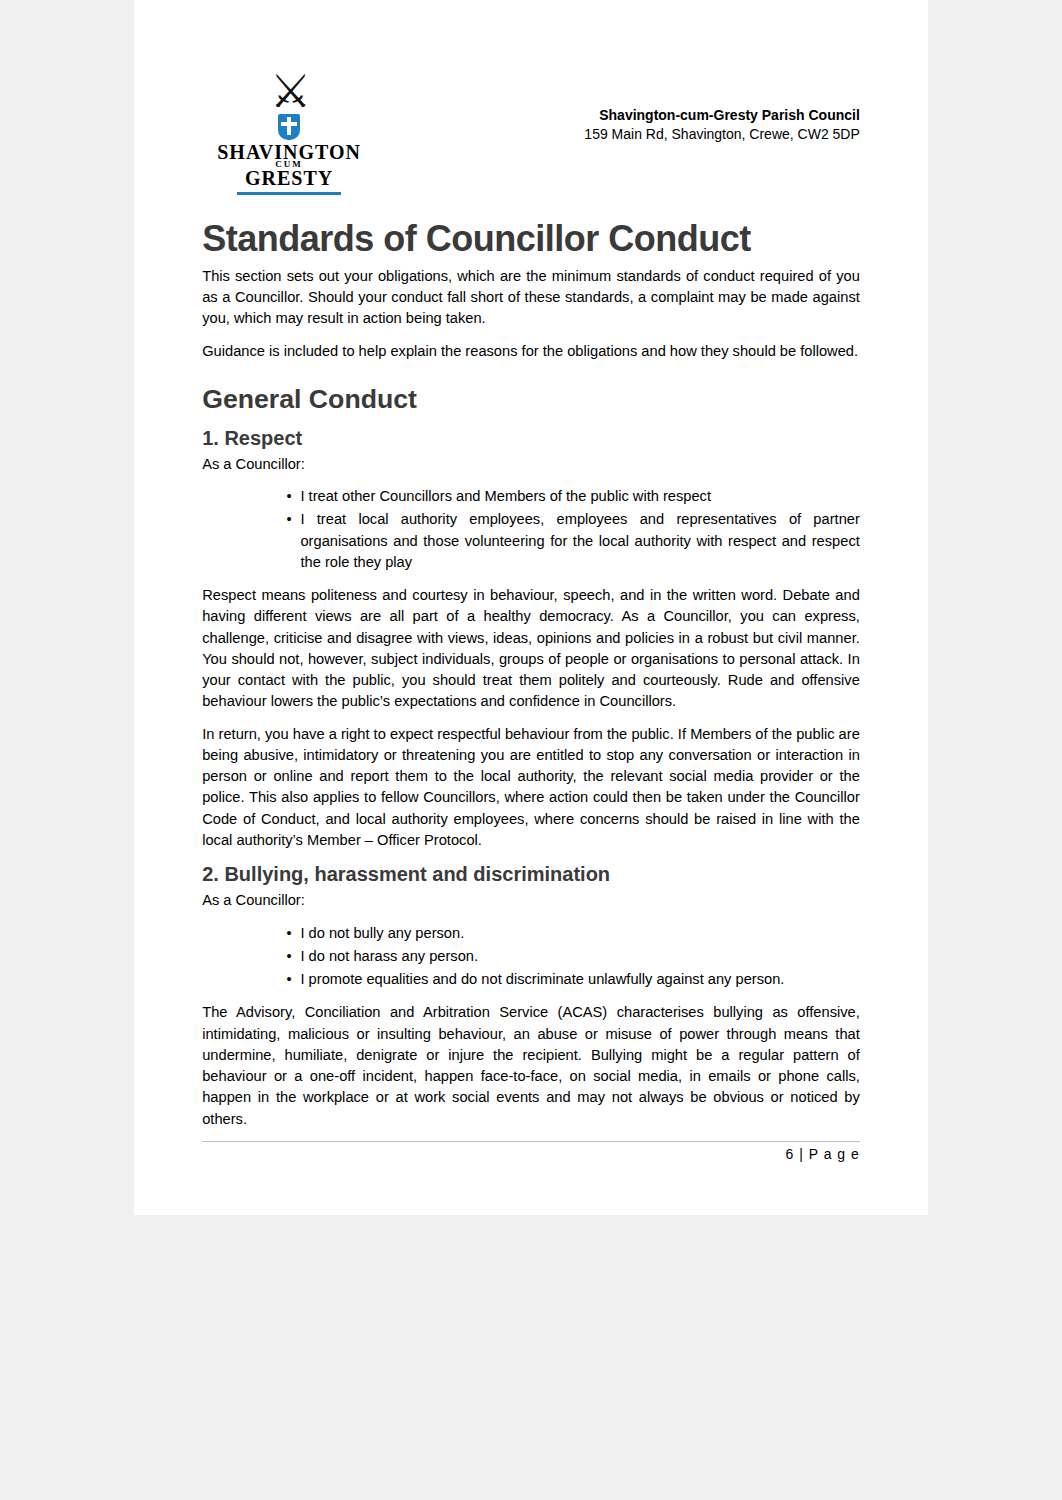⚔
SHAVINGTON CUM GRESTY
Shavington-cum-Gresty Parish Council
159 Main Rd, Shavington, Crewe, CW2 5DP
Standards of Councillor Conduct
This section sets out your obligations, which are the minimum standards of conduct required of you as a Councillor. Should your conduct fall short of these standards, a complaint may be made against you, which may result in action being taken.
Guidance is included to help explain the reasons for the obligations and how they should be followed.
General Conduct
1. Respect
As a Councillor:
I treat other Councillors and Members of the public with respect
I treat local authority employees, employees and representatives of partner organisations and those volunteering for the local authority with respect and respect the role they play
Respect means politeness and courtesy in behaviour, speech, and in the written word. Debate and having different views are all part of a healthy democracy. As a Councillor, you can express, challenge, criticise and disagree with views, ideas, opinions and policies in a robust but civil manner. You should not, however, subject individuals, groups of people or organisations to personal attack. In your contact with the public, you should treat them politely and courteously. Rude and offensive behaviour lowers the public’s expectations and confidence in Councillors.
In return, you have a right to expect respectful behaviour from the public. If Members of the public are being abusive, intimidatory or threatening you are entitled to stop any conversation or interaction in person or online and report them to the local authority, the relevant social media provider or the police. This also applies to fellow Councillors, where action could then be taken under the Councillor Code of Conduct, and local authority employees, where concerns should be raised in line with the local authority’s Member – Officer Protocol.
2. Bullying, harassment and discrimination
As a Councillor:
I do not bully any person.
I do not harass any person.
I promote equalities and do not discriminate unlawfully against any person.
The Advisory, Conciliation and Arbitration Service (ACAS) characterises bullying as offensive, intimidating, malicious or insulting behaviour, an abuse or misuse of power through means that undermine, humiliate, denigrate or injure the recipient. Bullying might be a regular pattern of behaviour or a one-off incident, happen face-to-face, on social media, in emails or phone calls, happen in the workplace or at work social events and may not always be obvious or noticed by others.
6 | P a g e